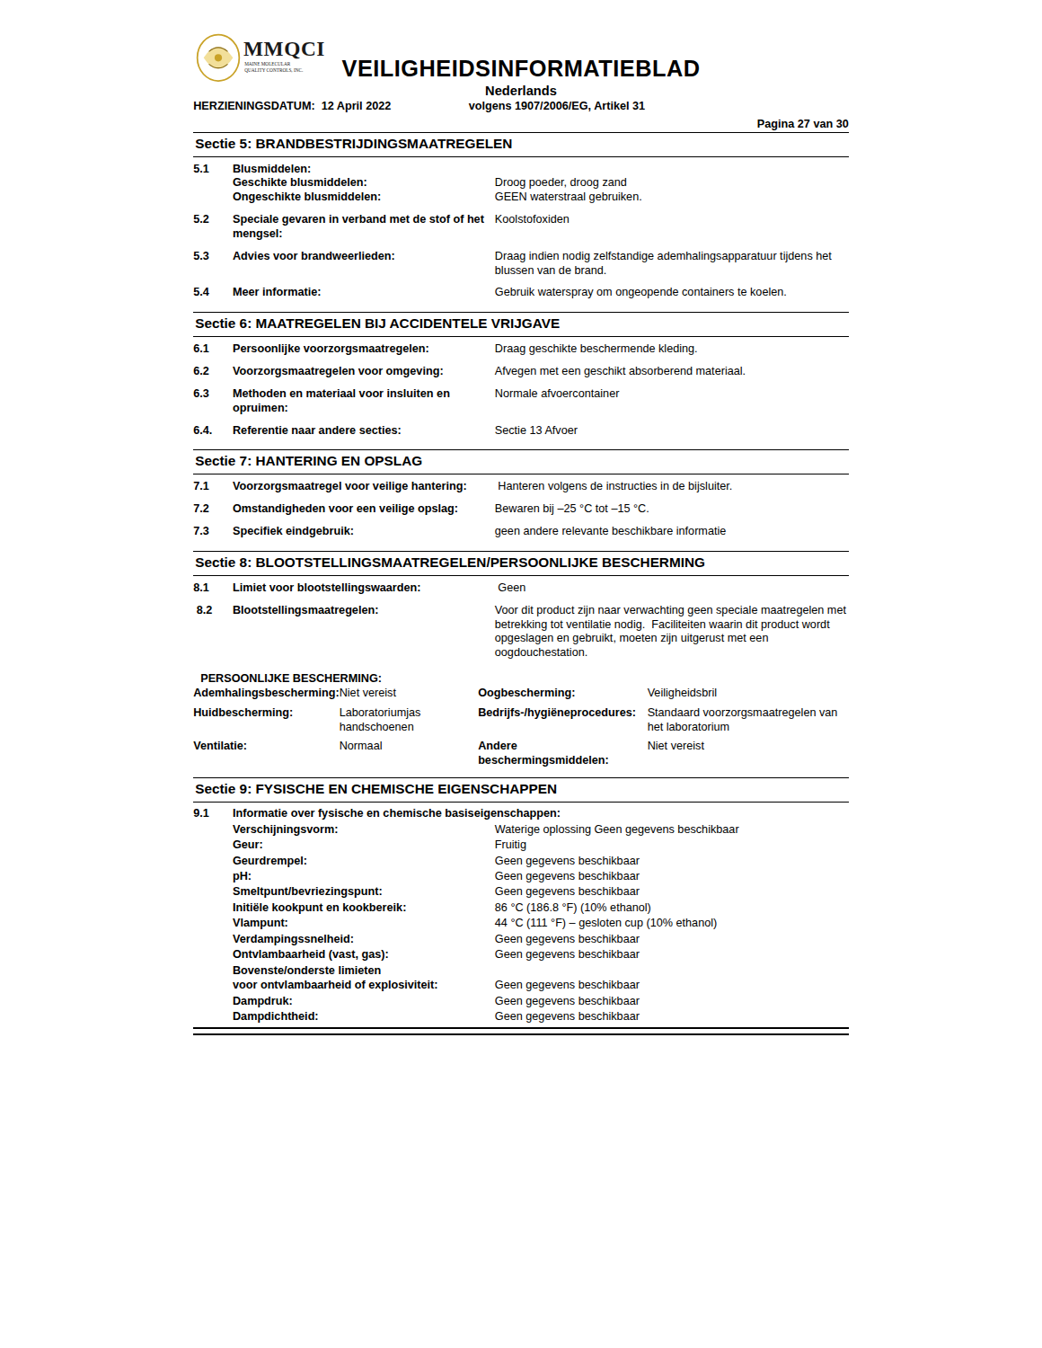MMQCI MAINE MOLECULAR QUALITY CONTROLS, INC.
VEILIGHEIDSINFORMATIEBLAD
Nederlands
HERZIENINGSDATUM: 12 April 2022
volgens 1907/2006/EG, Artikel 31
Pagina 27 van 30
Sectie 5: BRANDBESTRIJDINGSMAATREGELEN
| 5.1 | Blusmiddelen: Geschikte blusmiddelen: Ongeschikte blusmiddelen: | Droog poeder, droog zand GEEN waterstraal gebruiken. |
| 5.2 | Speciale gevaren in verband met de stof of het mengsel: | Koolstofoxiden |
| 5.3 | Advies voor brandweerlieden: | Draag indien nodig zelfstandige ademhalingsapparatuur tijdens het blussen van de brand. |
| 5.4 | Meer informatie: | Gebruik waterspray om ongeopende containers te koelen. |
Sectie 6: MAATREGELEN BIJ ACCIDENTELE VRIJGAVE
| 6.1 | Persoonlijke voorzorgsmaatregelen: | Draag geschikte beschermende kleding. |
| 6.2 | Voorzorgsmaatregelen voor omgeving: | Afvegen met een geschikt absorberend materiaal. |
| 6.3 | Methoden en materiaal voor insluiten en opruimen: | Normale afvoercontainer |
| 6.4. | Referentie naar andere secties: | Sectie 13 Afvoer |
Sectie 7: HANTERING EN OPSLAG
| 7.1 | Voorzorgsmaatregel voor veilige hantering: | Hanteren volgens de instructies in de bijsluiter. |
| 7.2 | Omstandigheden voor een veilige opslag: | Bewaren bij –25 °C tot –15 °C. |
| 7.3 | Specifiek eindgebruik: | geen andere relevante beschikbare informatie |
Sectie 8: BLOOTSTELLINGSMAATREGELEN/PERSOONLIJKE BESCHERMING
| 8.1 | Limiet voor blootstellingswaarden: | Geen |
| 8.2 | Blootstellingsmaatregelen: | Voor dit product zijn naar verwachting geen speciale maatregelen met betrekking tot ventilatie nodig. Faciliteiten waarin dit product wordt opgeslagen en gebruikt, moeten zijn uitgerust met een oogdouchestation. |
PERSOONLIJKE BESCHERMING:
| Ademhalingsbescherming: | Niet vereist | Oogbescherming: | Veiligheidsbril |
| Huidbescherming: | Laboratoriumjas handschoenen | Bedrijfs-/hygiëneprocedures: | Standaard voorzorgsmaatregelen van het laboratorium |
| Ventilatie: | Normaal | Andere beschermingsmiddelen: | Niet vereist |
Sectie 9: FYSISCHE EN CHEMISCHE EIGENSCHAPPEN
| 9.1 | Informatie over fysische en chemische basiseigenschappen: |
| | Verschijningsvorm: | Waterige oplossing Geen gegevens beschikbaar |
| | Geur: | Fruitig |
| | Geurdrempel: | Geen gegevens beschikbaar |
| | pH: | Geen gegevens beschikbaar |
| | Smeltpunt/bevriezingspunt: | Geen gegevens beschikbaar |
| | Initiële kookpunt en kookbereik: | 86 °C (186.8 °F) (10% ethanol) |
| | Vlampunt: | 44 °C (111 °F) – gesloten cup (10% ethanol) |
| | Verdampingssnelheid: | Geen gegevens beschikbaar |
| | Ontvlambaarheid (vast, gas): | Geen gegevens beschikbaar |
| | Bovenste/onderste limieten voor ontvlambaarheid of explosiviteit: | Geen gegevens beschikbaar |
| | Dampdruk: | Geen gegevens beschikbaar |
| | Dampdichtheid: | Geen gegevens beschikbaar |